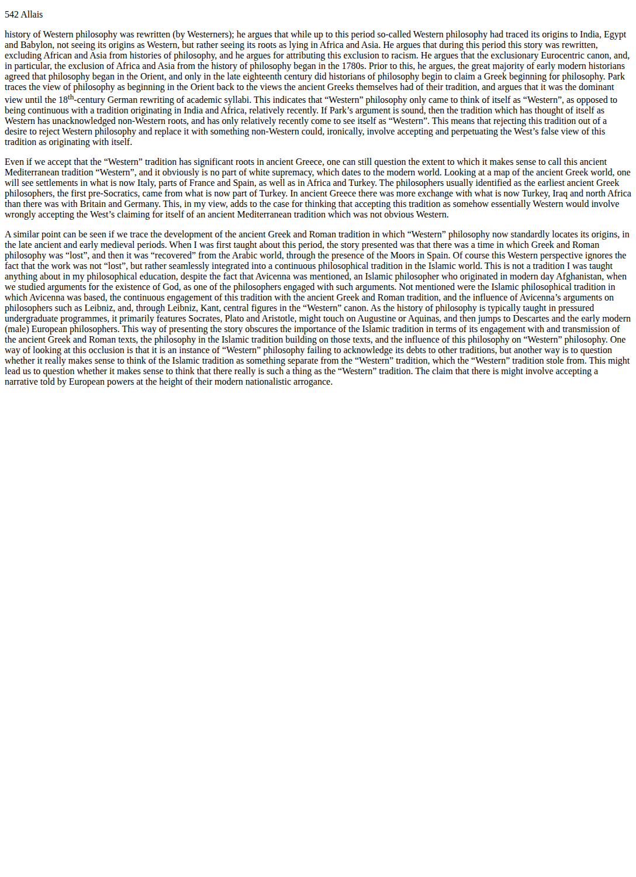542 Allais
history of Western philosophy was rewritten (by Westerners); he argues that while up to this period so-called Western philosophy had traced its origins to India, Egypt and Babylon, not seeing its origins as Western, but rather seeing its roots as lying in Africa and Asia. He argues that during this period this story was rewritten, excluding African and Asia from histories of philosophy, and he argues for attributing this exclusion to racism. He argues that the exclusionary Eurocentric canon, and, in particular, the exclusion of Africa and Asia from the history of philosophy began in the 1780s. Prior to this, he argues, the great majority of early modern historians agreed that philosophy began in the Orient, and only in the late eighteenth century did historians of philosophy begin to claim a Greek beginning for philosophy. Park traces the view of philosophy as beginning in the Orient back to the views the ancient Greeks themselves had of their tradition, and argues that it was the dominant view until the 18th-century German rewriting of academic syllabi. This indicates that “Western” philosophy only came to think of itself as “Western”, as opposed to being continuous with a tradition originating in India and Africa, relatively recently. If Park’s argument is sound, then the tradition which has thought of itself as Western has unacknowledged non-Western roots, and has only relatively recently come to see itself as “Western”. This means that rejecting this tradition out of a desire to reject Western philosophy and replace it with something non-Western could, ironically, involve accepting and perpetuating the West’s false view of this tradition as originating with itself.
Even if we accept that the “Western” tradition has significant roots in ancient Greece, one can still question the extent to which it makes sense to call this ancient Mediterranean tradition “Western”, and it obviously is no part of white supremacy, which dates to the modern world. Looking at a map of the ancient Greek world, one will see settlements in what is now Italy, parts of France and Spain, as well as in Africa and Turkey. The philosophers usually identified as the earliest ancient Greek philosophers, the first pre-Socratics, came from what is now part of Turkey. In ancient Greece there was more exchange with what is now Turkey, Iraq and north Africa than there was with Britain and Germany. This, in my view, adds to the case for thinking that accepting this tradition as somehow essentially Western would involve wrongly accepting the West’s claiming for itself of an ancient Mediterranean tradition which was not obvious Western.
A similar point can be seen if we trace the development of the ancient Greek and Roman tradition in which “Western” philosophy now standardly locates its origins, in the late ancient and early medieval periods. When I was first taught about this period, the story presented was that there was a time in which Greek and Roman philosophy was “lost”, and then it was “recovered” from the Arabic world, through the presence of the Moors in Spain. Of course this Western perspective ignores the fact that the work was not “lost”, but rather seamlessly integrated into a continuous philosophical tradition in the Islamic world. This is not a tradition I was taught anything about in my philosophical education, despite the fact that Avicenna was mentioned, an Islamic philosopher who originated in modern day Afghanistan, when we studied arguments for the existence of God, as one of the philosophers engaged with such arguments. Not mentioned were the Islamic philosophical tradition in which Avicenna was based, the continuous engagement of this tradition with the ancient Greek and Roman tradition, and the influence of Avicenna’s arguments on philosophers such as Leibniz, and, through Leibniz, Kant, central figures in the “Western” canon. As the history of philosophy is typically taught in pressured undergraduate programmes, it primarily features Socrates, Plato and Aristotle, might touch on Augustine or Aquinas, and then jumps to Descartes and the early modern (male) European philosophers. This way of presenting the story obscures the importance of the Islamic tradition in terms of its engagement with and transmission of the ancient Greek and Roman texts, the philosophy in the Islamic tradition building on those texts, and the influence of this philosophy on “Western” philosophy. One way of looking at this occlusion is that it is an instance of “Western” philosophy failing to acknowledge its debts to other traditions, but another way is to question whether it really makes sense to think of the Islamic tradition as something separate from the “Western” tradition, which the “Western” tradition stole from. This might lead us to question whether it makes sense to think that there really is such a thing as the “Western” tradition. The claim that there is might involve accepting a narrative told by European powers at the height of their modern nationalistic arrogance.